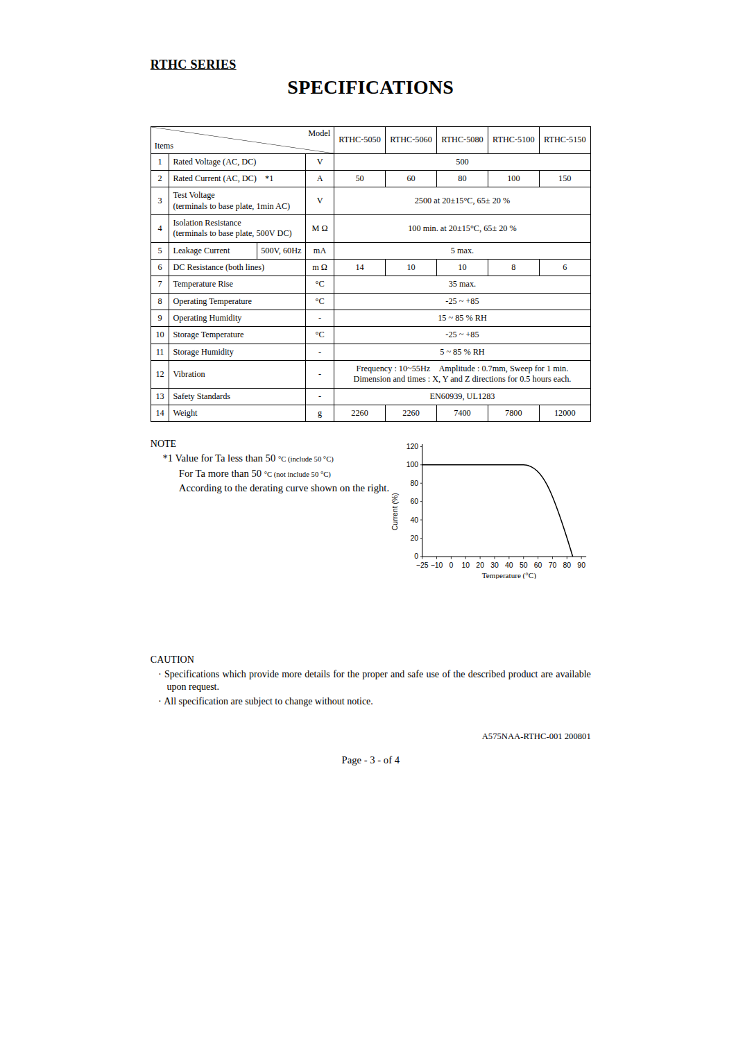RTHC SERIES
SPECIFICATIONS
| Model Items | RTHC-5050 | RTHC-5060 | RTHC-5080 | RTHC-5100 | RTHC-5150 |
| 1 | Rated Voltage (AC, DC) | V | 500 |
| 2 | Rated Current (AC, DC) *1 | A | 50 | 60 | 80 | 100 | 150 |
| 3 | Test Voltage (terminals to base plate, 1min AC) | V | 2500 at 20±15°C, 65± 20 % |
| 4 | Isolation Resistance (terminals to base plate, 500V DC) | M Ω | 100 min. at 20±15°C, 65± 20 % |
| 5 | Leakage Current | 500V, 60Hz | mA | 5 max. |
| 6 | DC Resistance (both lines) | m Ω | 14 | 10 | 10 | 8 | 6 |
| 7 | Temperature Rise | °C | 35 max. |
| 8 | Operating Temperature | °C | -25 ~ +85 |
| 9 | Operating Humidity | - | 15 ~ 85 % RH |
| 10 | Storage Temperature | °C | -25 ~ +85 |
| 11 | Storage Humidity | - | 5 ~ 85 % RH |
| 12 | Vibration | - | Frequency : 10~55Hz Amplitude : 0.7mm, Sweep for 1 min. Dimension and times : X, Y and Z directions for 0.5 hours each. |
| 13 | Safety Standards | - | EN60939, UL1283 |
| 14 | Weight | g | 2260 | 2260 | 7400 | 7800 | 12000 |
NOTE
*1 Value for Ta less than 50 °C (include 50 °C)
For Ta more than 50 °C (not include 50 °C)
According to the derating curve shown on the right.
Current (%) 120 100 80 60 40 20 0 −25 −10 0 10 20 30 40 50 60 70 80 90 Temperature (°C)
CAUTION
Specifications which provide more details for the proper and safe use of the described product are available upon request.
All specification are subject to change without notice.
A575NAA-RTHC-001 200801
Page - 3 - of 4